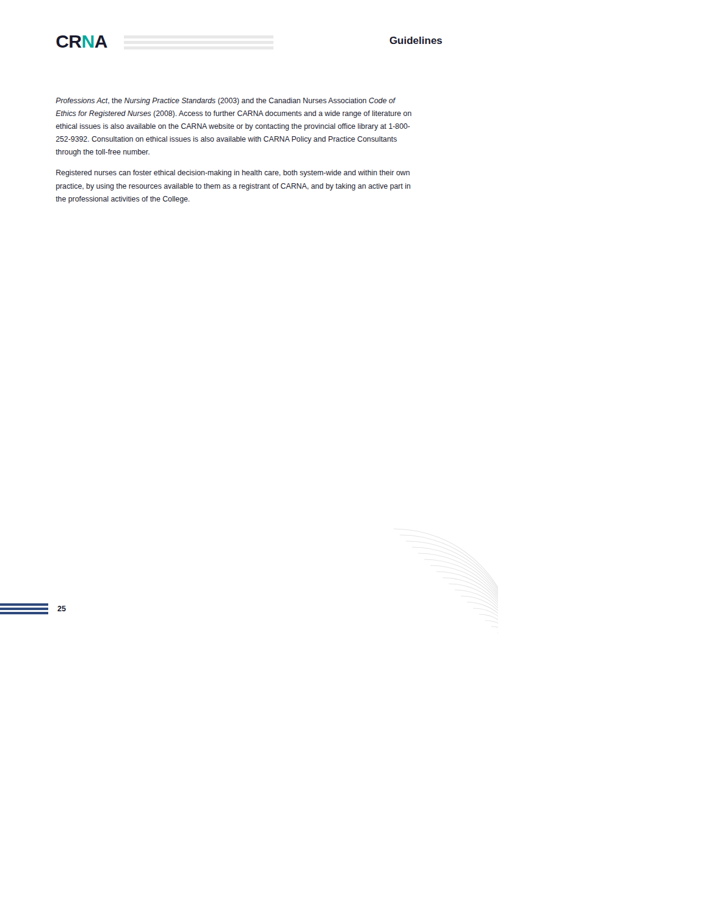CRNA
Guidelines
Professions Act, the Nursing Practice Standards (2003) and the Canadian Nurses Association Code of Ethics for Registered Nurses (2008). Access to further CARNA documents and a wide range of literature on ethical issues is also available on the CARNA website or by contacting the provincial office library at 1-800-252-9392. Consultation on ethical issues is also available with CARNA Policy and Practice Consultants through the toll-free number.
Registered nurses can foster ethical decision-making in health care, both system-wide and within their own practice, by using the resources available to them as a registrant of CARNA, and by taking an active part in the professional activities of the College.
25